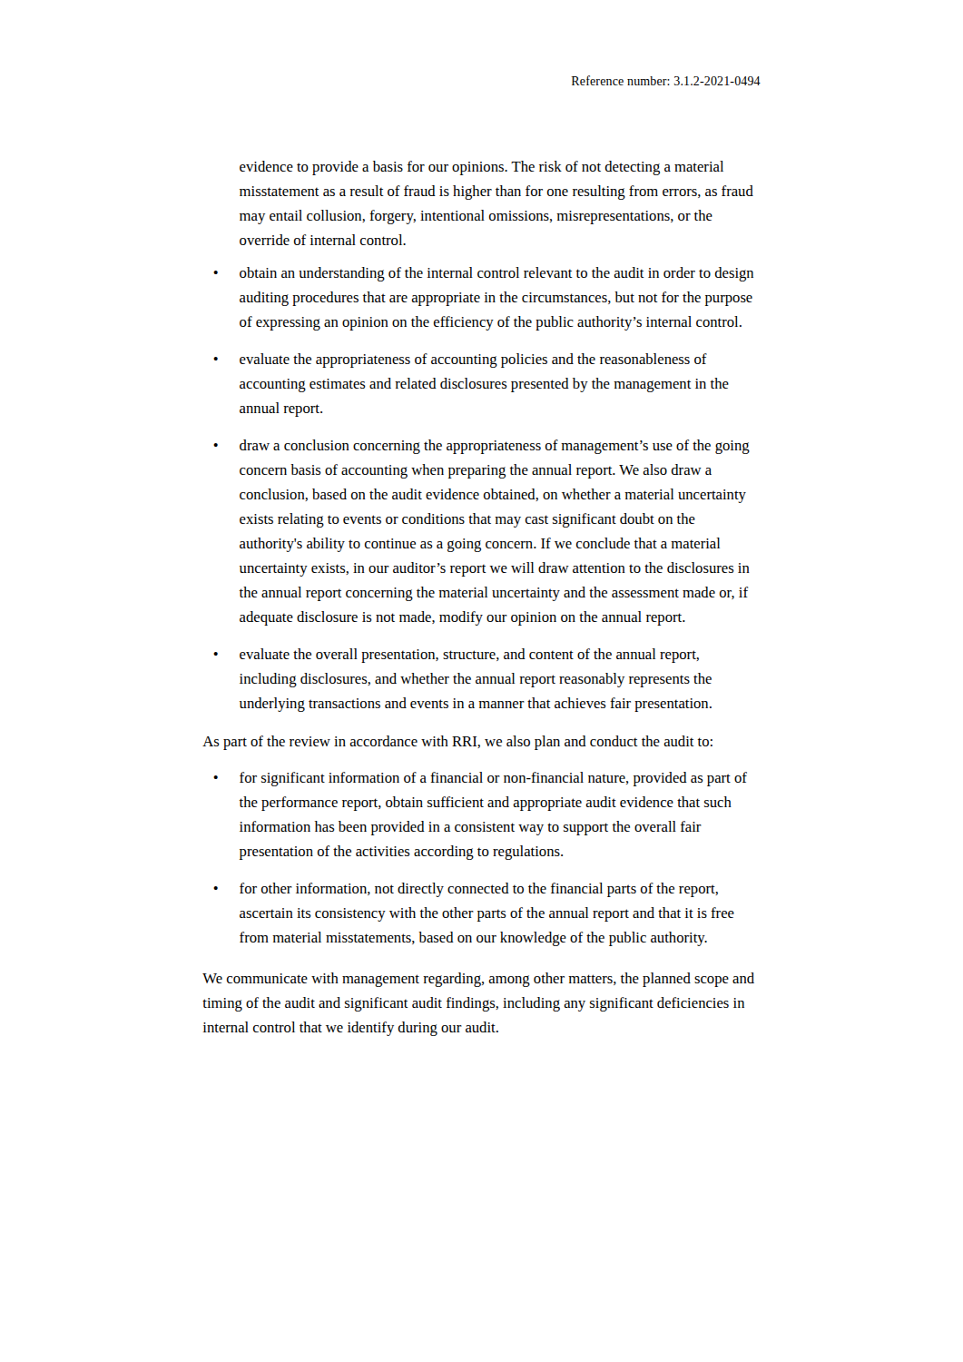Reference number: 3.1.2-2021-0494
evidence to provide a basis for our opinions. The risk of not detecting a material misstatement as a result of fraud is higher than for one resulting from errors, as fraud may entail collusion, forgery, intentional omissions, misrepresentations, or the override of internal control.
obtain an understanding of the internal control relevant to the audit in order to design auditing procedures that are appropriate in the circumstances, but not for the purpose of expressing an opinion on the efficiency of the public authority’s internal control.
evaluate the appropriateness of accounting policies and the reasonableness of accounting estimates and related disclosures presented by the management in the annual report.
draw a conclusion concerning the appropriateness of management’s use of the going concern basis of accounting when preparing the annual report. We also draw a conclusion, based on the audit evidence obtained, on whether a material uncertainty exists relating to events or conditions that may cast significant doubt on the authority's ability to continue as a going concern. If we conclude that a material uncertainty exists, in our auditor’s report we will draw attention to the disclosures in the annual report concerning the material uncertainty and the assessment made or, if adequate disclosure is not made, modify our opinion on the annual report.
evaluate the overall presentation, structure, and content of the annual report, including disclosures, and whether the annual report reasonably represents the underlying transactions and events in a manner that achieves fair presentation.
As part of the review in accordance with RRI, we also plan and conduct the audit to:
for significant information of a financial or non-financial nature, provided as part of the performance report, obtain sufficient and appropriate audit evidence that such information has been provided in a consistent way to support the overall fair presentation of the activities according to regulations.
for other information, not directly connected to the financial parts of the report, ascertain its consistency with the other parts of the annual report and that it is free from material misstatements, based on our knowledge of the public authority.
We communicate with management regarding, among other matters, the planned scope and timing of the audit and significant audit findings, including any significant deficiencies in internal control that we identify during our audit.